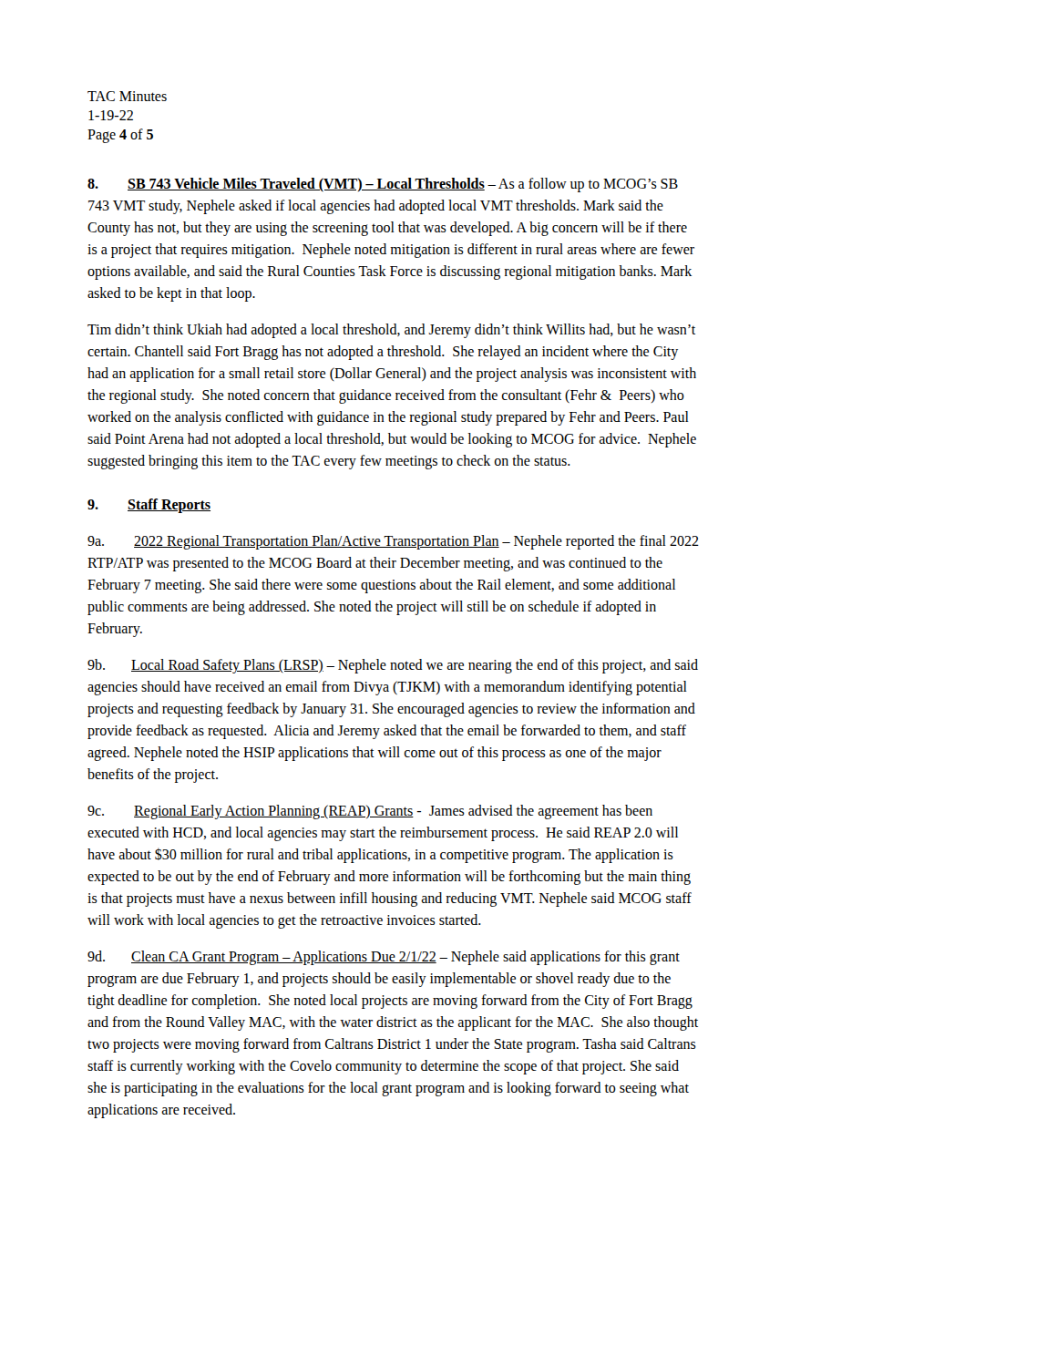TAC Minutes
1-19-22
Page 4 of 5
8. SB 743 Vehicle Miles Traveled (VMT) – Local Thresholds – As a follow up to MCOG’s SB 743 VMT study, Nephele asked if local agencies had adopted local VMT thresholds. Mark said the County has not, but they are using the screening tool that was developed. A big concern will be if there is a project that requires mitigation. Nephele noted mitigation is different in rural areas where are fewer options available, and said the Rural Counties Task Force is discussing regional mitigation banks. Mark asked to be kept in that loop.
Tim didn’t think Ukiah had adopted a local threshold, and Jeremy didn’t think Willits had, but he wasn’t certain. Chantell said Fort Bragg has not adopted a threshold. She relayed an incident where the City had an application for a small retail store (Dollar General) and the project analysis was inconsistent with the regional study. She noted concern that guidance received from the consultant (Fehr & Peers) who worked on the analysis conflicted with guidance in the regional study prepared by Fehr and Peers. Paul said Point Arena had not adopted a local threshold, but would be looking to MCOG for advice. Nephele suggested bringing this item to the TAC every few meetings to check on the status.
9. Staff Reports
9a. 2022 Regional Transportation Plan/Active Transportation Plan – Nephele reported the final 2022 RTP/ATP was presented to the MCOG Board at their December meeting, and was continued to the February 7 meeting. She said there were some questions about the Rail element, and some additional public comments are being addressed. She noted the project will still be on schedule if adopted in February.
9b. Local Road Safety Plans (LRSP) – Nephele noted we are nearing the end of this project, and said agencies should have received an email from Divya (TJKM) with a memorandum identifying potential projects and requesting feedback by January 31. She encouraged agencies to review the information and provide feedback as requested. Alicia and Jeremy asked that the email be forwarded to them, and staff agreed. Nephele noted the HSIP applications that will come out of this process as one of the major benefits of the project.
9c. Regional Early Action Planning (REAP) Grants - James advised the agreement has been executed with HCD, and local agencies may start the reimbursement process. He said REAP 2.0 will have about $30 million for rural and tribal applications, in a competitive program. The application is expected to be out by the end of February and more information will be forthcoming but the main thing is that projects must have a nexus between infill housing and reducing VMT. Nephele said MCOG staff will work with local agencies to get the retroactive invoices started.
9d. Clean CA Grant Program – Applications Due 2/1/22 – Nephele said applications for this grant program are due February 1, and projects should be easily implementable or shovel ready due to the tight deadline for completion. She noted local projects are moving forward from the City of Fort Bragg and from the Round Valley MAC, with the water district as the applicant for the MAC. She also thought two projects were moving forward from Caltrans District 1 under the State program. Tasha said Caltrans staff is currently working with the Covelo community to determine the scope of that project. She said she is participating in the evaluations for the local grant program and is looking forward to seeing what applications are received.